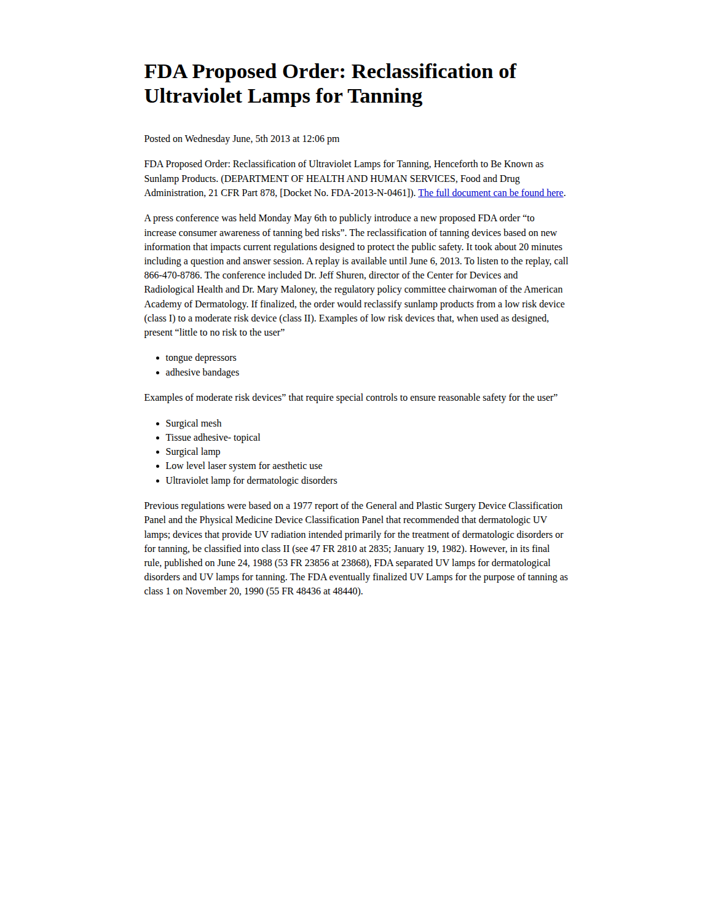FDA Proposed Order: Reclassification of Ultraviolet Lamps for Tanning
Posted on Wednesday June, 5th 2013 at 12:06 pm
FDA Proposed Order: Reclassification of Ultraviolet Lamps for Tanning, Henceforth to Be Known as Sunlamp Products. (DEPARTMENT OF HEALTH AND HUMAN SERVICES, Food and Drug Administration, 21 CFR Part 878, [Docket No. FDA-2013-N-0461]). The full document can be found here.
A press conference was held Monday May 6th to publicly introduce a new proposed FDA order “to increase consumer awareness of tanning bed risks”. The reclassification of tanning devices based on new information that impacts current regulations designed to protect the public safety. It took about 20 minutes including a question and answer session. A replay is available until June 6, 2013. To listen to the replay, call 866-470-8786. The conference included Dr. Jeff Shuren, director of the Center for Devices and Radiological Health and Dr. Mary Maloney, the regulatory policy committee chairwoman of the American Academy of Dermatology. If finalized, the order would reclassify sunlamp products from a low risk device (class I) to a moderate risk device (class II). Examples of low risk devices that, when used as designed, present “little to no risk to the user”
tongue depressors
adhesive bandages
Examples of moderate risk devices” that require special controls to ensure reasonable safety for the user”
Surgical mesh
Tissue adhesive- topical
Surgical lamp
Low level laser system for aesthetic use
Ultraviolet lamp for dermatologic disorders
Previous regulations were based on a 1977 report of the General and Plastic Surgery Device Classification Panel and the Physical Medicine Device Classification Panel that recommended that dermatologic UV lamps; devices that provide UV radiation intended primarily for the treatment of dermatologic disorders or for tanning, be classified into class II (see 47 FR 2810 at 2835; January 19, 1982). However, in its final rule, published on June 24, 1988 (53 FR 23856 at 23868), FDA separated UV lamps for dermatological disorders and UV lamps for tanning. The FDA eventually finalized UV Lamps for the purpose of tanning as class 1 on November 20, 1990 (55 FR 48436 at 48440).